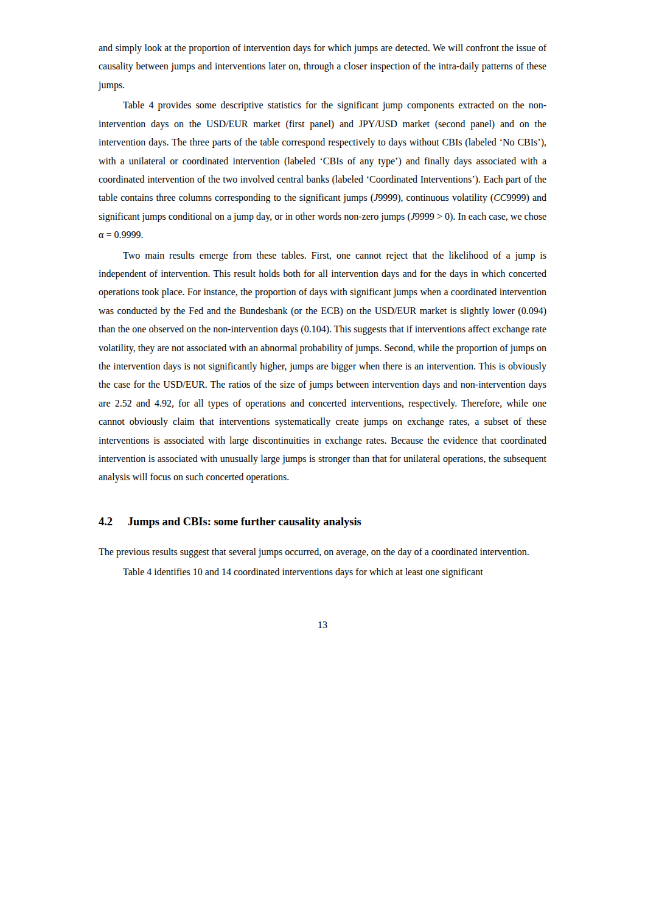and simply look at the proportion of intervention days for which jumps are detected. We will confront the issue of causality between jumps and interventions later on, through a closer inspection of the intra-daily patterns of these jumps.
Table 4 provides some descriptive statistics for the significant jump components extracted on the non-intervention days on the USD/EUR market (first panel) and JPY/USD market (second panel) and on the intervention days. The three parts of the table correspond respectively to days without CBIs (labeled ‘No CBIs’), with a unilateral or coordinated intervention (labeled ‘CBIs of any type’) and finally days associated with a coordinated intervention of the two involved central banks (labeled ‘Coordinated Interventions’). Each part of the table contains three columns corresponding to the significant jumps (J9999), continuous volatility (CC9999) and significant jumps conditional on a jump day, or in other words non-zero jumps (J9999 > 0). In each case, we chose α = 0.9999.
Two main results emerge from these tables. First, one cannot reject that the likelihood of a jump is independent of intervention. This result holds both for all intervention days and for the days in which concerted operations took place. For instance, the proportion of days with significant jumps when a coordinated intervention was conducted by the Fed and the Bundesbank (or the ECB) on the USD/EUR market is slightly lower (0.094) than the one observed on the non-intervention days (0.104). This suggests that if interventions affect exchange rate volatility, they are not associated with an abnormal probability of jumps. Second, while the proportion of jumps on the intervention days is not significantly higher, jumps are bigger when there is an intervention. This is obviously the case for the USD/EUR. The ratios of the size of jumps between intervention days and non-intervention days are 2.52 and 4.92, for all types of operations and concerted interventions, respectively. Therefore, while one cannot obviously claim that interventions systematically create jumps on exchange rates, a subset of these interventions is associated with large discontinuities in exchange rates. Because the evidence that coordinated intervention is associated with unusually large jumps is stronger than that for unilateral operations, the subsequent analysis will focus on such concerted operations.
4.2 Jumps and CBIs: some further causality analysis
The previous results suggest that several jumps occurred, on average, on the day of a coordinated intervention.
Table 4 identifies 10 and 14 coordinated interventions days for which at least one significant
13